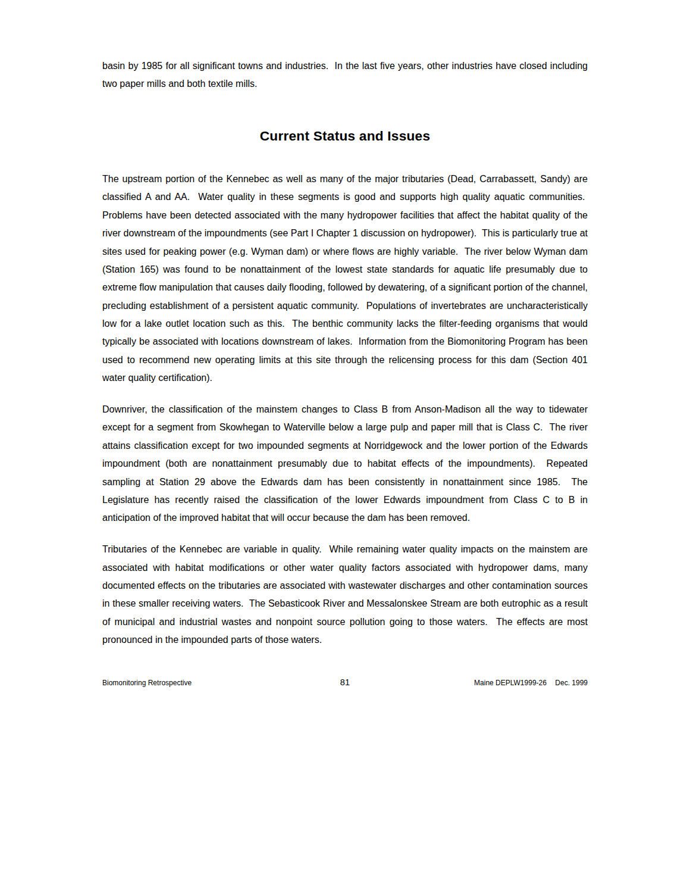basin by 1985 for all significant towns and industries. In the last five years, other industries have closed including two paper mills and both textile mills.
Current Status and Issues
The upstream portion of the Kennebec as well as many of the major tributaries (Dead, Carrabassett, Sandy) are classified A and AA. Water quality in these segments is good and supports high quality aquatic communities. Problems have been detected associated with the many hydropower facilities that affect the habitat quality of the river downstream of the impoundments (see Part I Chapter 1 discussion on hydropower). This is particularly true at sites used for peaking power (e.g. Wyman dam) or where flows are highly variable. The river below Wyman dam (Station 165) was found to be nonattainment of the lowest state standards for aquatic life presumably due to extreme flow manipulation that causes daily flooding, followed by dewatering, of a significant portion of the channel, precluding establishment of a persistent aquatic community. Populations of invertebrates are uncharacteristically low for a lake outlet location such as this. The benthic community lacks the filter-feeding organisms that would typically be associated with locations downstream of lakes. Information from the Biomonitoring Program has been used to recommend new operating limits at this site through the relicensing process for this dam (Section 401 water quality certification).
Downriver, the classification of the mainstem changes to Class B from Anson-Madison all the way to tidewater except for a segment from Skowhegan to Waterville below a large pulp and paper mill that is Class C. The river attains classification except for two impounded segments at Norridgewock and the lower portion of the Edwards impoundment (both are nonattainment presumably due to habitat effects of the impoundments). Repeated sampling at Station 29 above the Edwards dam has been consistently in nonattainment since 1985. The Legislature has recently raised the classification of the lower Edwards impoundment from Class C to B in anticipation of the improved habitat that will occur because the dam has been removed.
Tributaries of the Kennebec are variable in quality. While remaining water quality impacts on the mainstem are associated with habitat modifications or other water quality factors associated with hydropower dams, many documented effects on the tributaries are associated with wastewater discharges and other contamination sources in these smaller receiving waters. The Sebasticook River and Messalonskee Stream are both eutrophic as a result of municipal and industrial wastes and nonpoint source pollution going to those waters. The effects are most pronounced in the impounded parts of those waters.
Biomonitoring Retrospective
81
Maine DEPLW1999-26 Dec. 1999